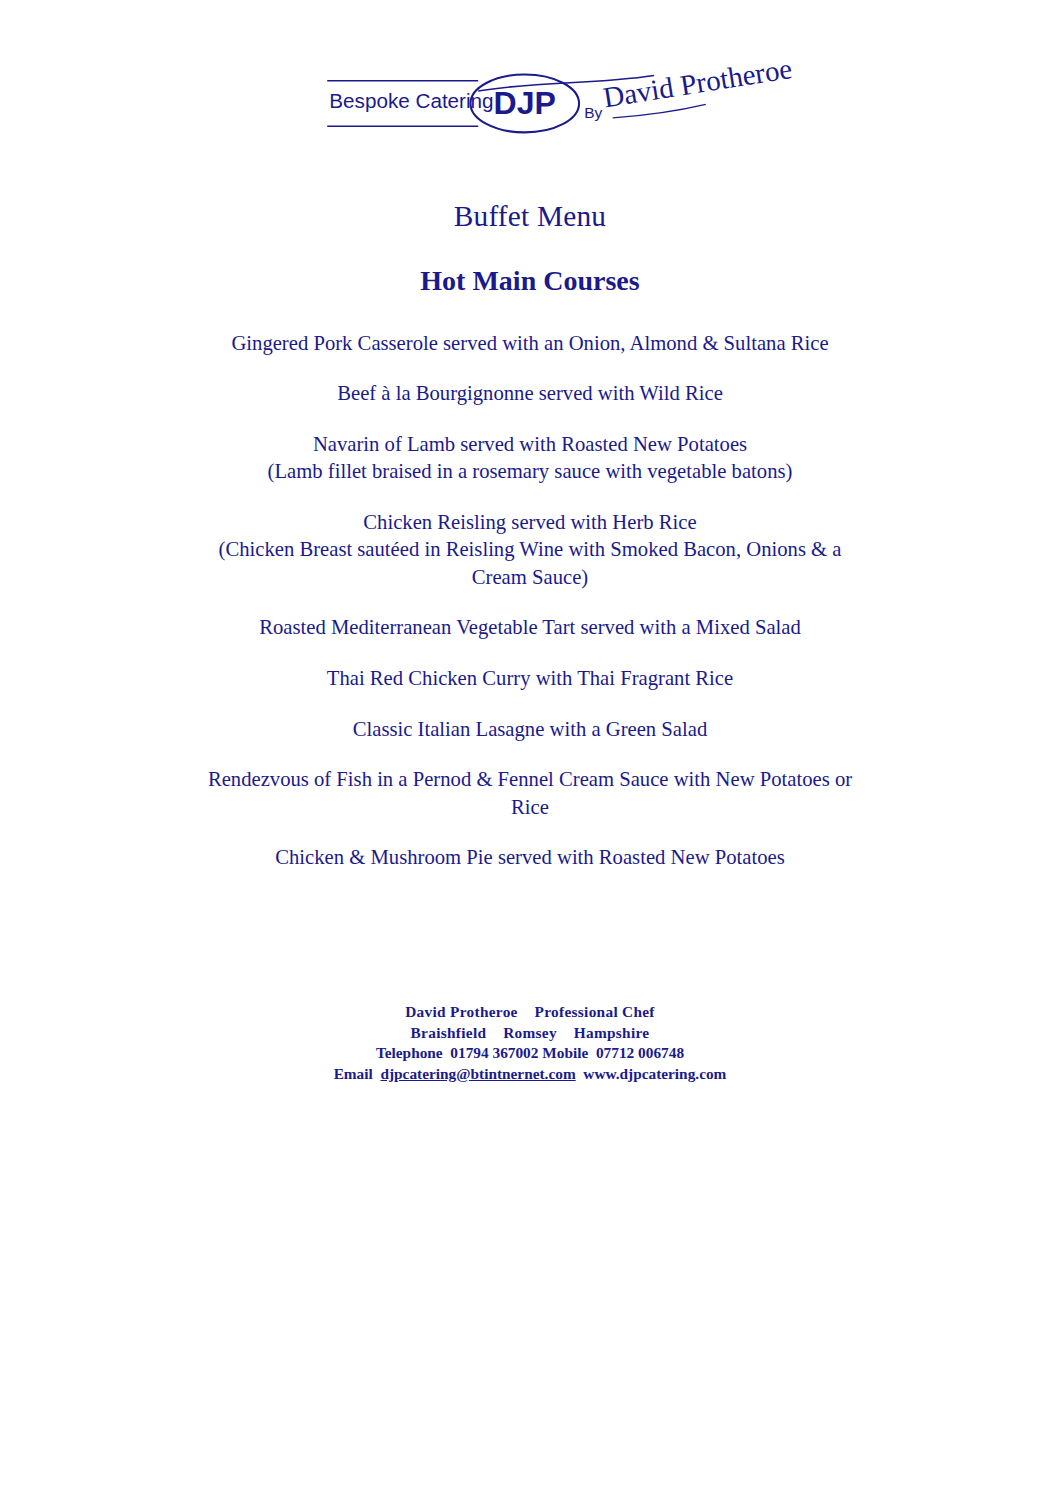Bespoke Catering DJP By David Protheroe
Buffet Menu
Hot Main Courses
Gingered Pork Casserole served with an Onion, Almond & Sultana Rice
Beef à la Bourgignonne served with Wild Rice
Navarin of Lamb served with Roasted New Potatoes (Lamb fillet braised in a rosemary sauce with vegetable batons)
Chicken Reisling served with Herb Rice (Chicken Breast sautéed in Reisling Wine with Smoked Bacon, Onions & a Cream Sauce)
Roasted Mediterranean Vegetable Tart served with a Mixed Salad
Thai Red Chicken Curry with Thai Fragrant Rice
Classic Italian Lasagne with a Green Salad
Rendezvous of Fish in a Pernod & Fennel Cream Sauce with New Potatoes or Rice
Chicken & Mushroom Pie served with Roasted New Potatoes
David Protheroe Professional Chef
Braishfield Romsey Hampshire
Telephone 01794 367002 Mobile 07712 006748
Email djpcatering@btintnernet.com www.djpcatering.com